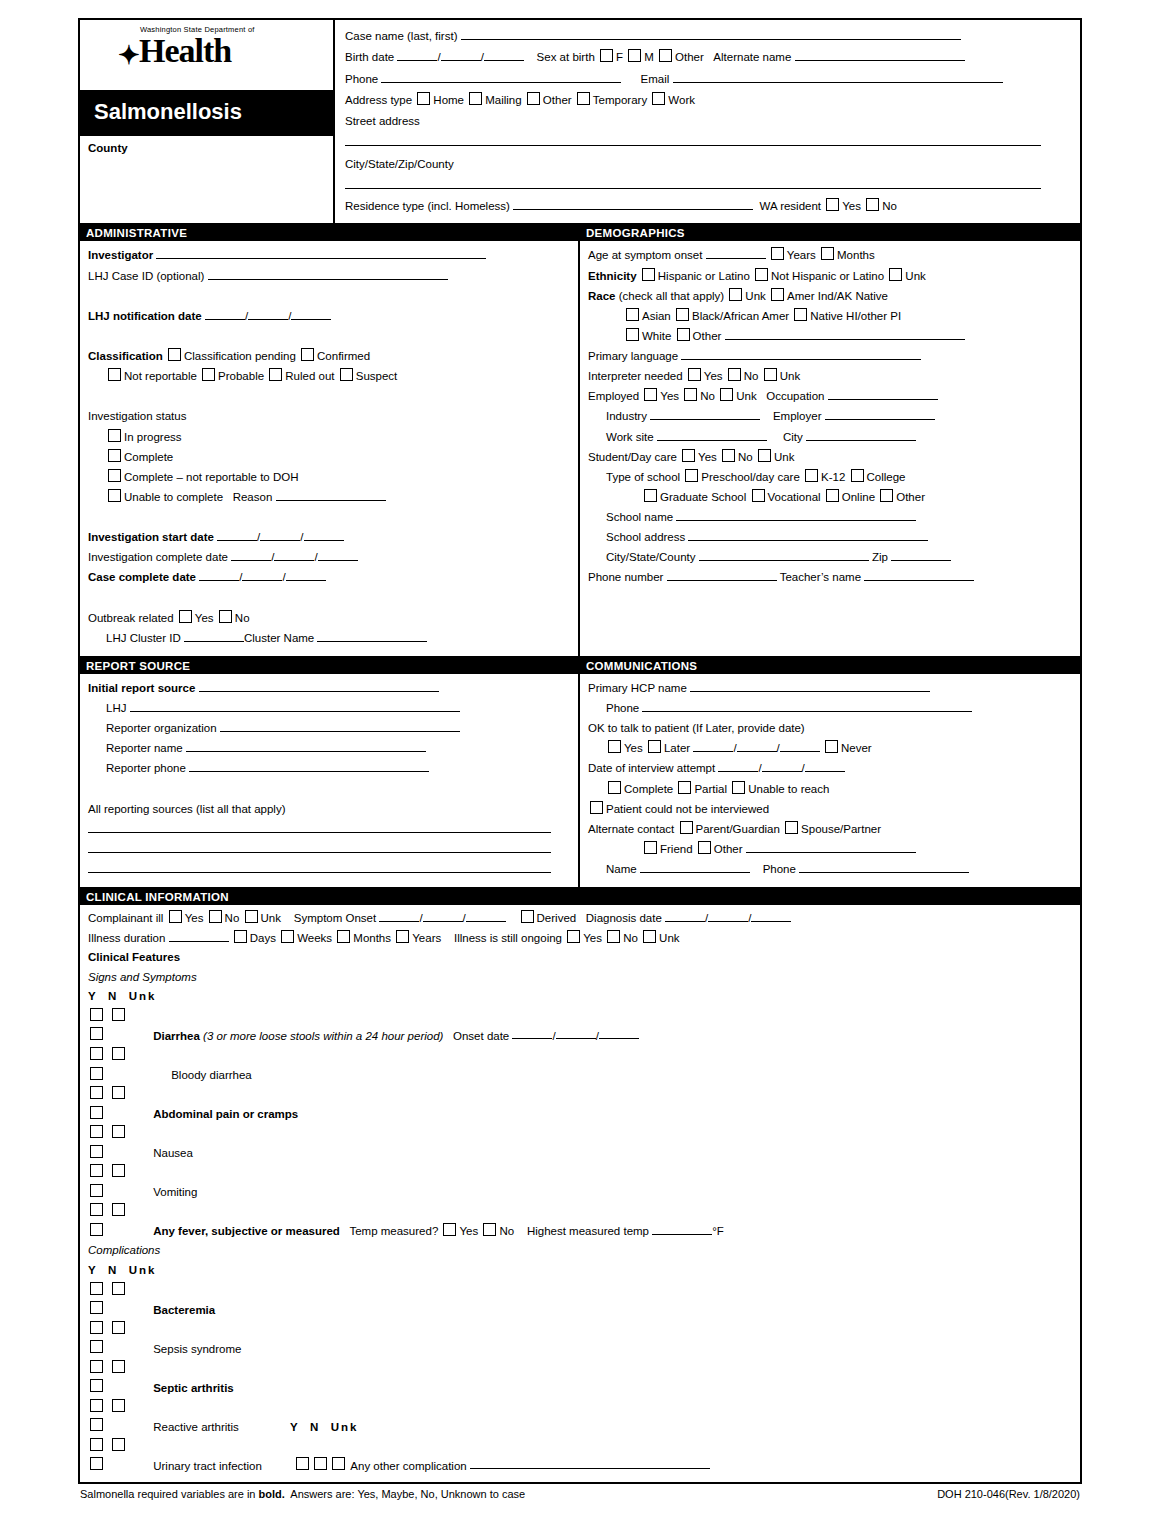Washington State Department of
✦Health
Salmonellosis
County
Case name (last, first)
Birth date / / Sex at birth F M Other Alternate name
Phone Email
Address type Home Mailing Other Temporary Work
Street address
City/State/Zip/County
Residence type (incl. Homeless) WA resident Yes No
ADMINISTRATIVE
Investigator
LHJ Case ID (optional)
LHJ notification date / /
Classification Classification pending Confirmed
Not reportable Probable Ruled out Suspect
Investigation status
In progress
Complete
Complete – not reportable to DOH
Unable to complete Reason
Investigation start date / /
Investigation complete date / /
Case complete date / /
Outbreak related Yes No
LHJ Cluster ID Cluster Name
DEMOGRAPHICS
Age at symptom onset Years Months
Ethnicity Hispanic or Latino Not Hispanic or Latino Unk
Race (check all that apply) Unk Amer Ind/AK Native
Asian Black/African Amer Native HI/other PI
White Other
Primary language
Interpreter needed Yes No Unk
Employed Yes No Unk Occupation
Industry Employer
Work site City
Student/Day care Yes No Unk
Type of school Preschool/day care K-12 College
Graduate School Vocational Online Other
School name
School address
City/State/County Zip
Phone number Teacher’s name
REPORT SOURCE
Initial report source
LHJ
Reporter organization
Reporter name
Reporter phone
All reporting sources (list all that apply)
COMMUNICATIONS
Primary HCP name
Phone
OK to talk to patient (If Later, provide date)
Yes Later / / Never
Date of interview attempt / /
Complete Partial Unable to reach
Patient could not be interviewed
Alternate contact Parent/Guardian Spouse/Partner
Friend Other
Name Phone
CLINICAL INFORMATION
Complainant ill Yes No Unk Symptom Onset / / Derived Diagnosis date / /
Illness duration Days Weeks Months Years Illness is still ongoing Yes No Unk
Clinical Features
Signs and Symptoms
Y N Unk
Diarrhea (3 or more loose stools within a 24 hour period) Onset date / /
Bloody diarrhea
Abdominal pain or cramps
Nausea
Vomiting
Any fever, subjective or measured Temp measured? Yes No Highest measured temp °F
Complications
Y N Unk
Bacteremia
Sepsis syndrome
Septic arthritis
Reactive arthritis Y N Unk
Urinary tract infection Any other complication
Salmonella required variables are in bold. Answers are: Yes, Maybe, No, Unknown to case
DOH 210-046(Rev. 1/8/2020)